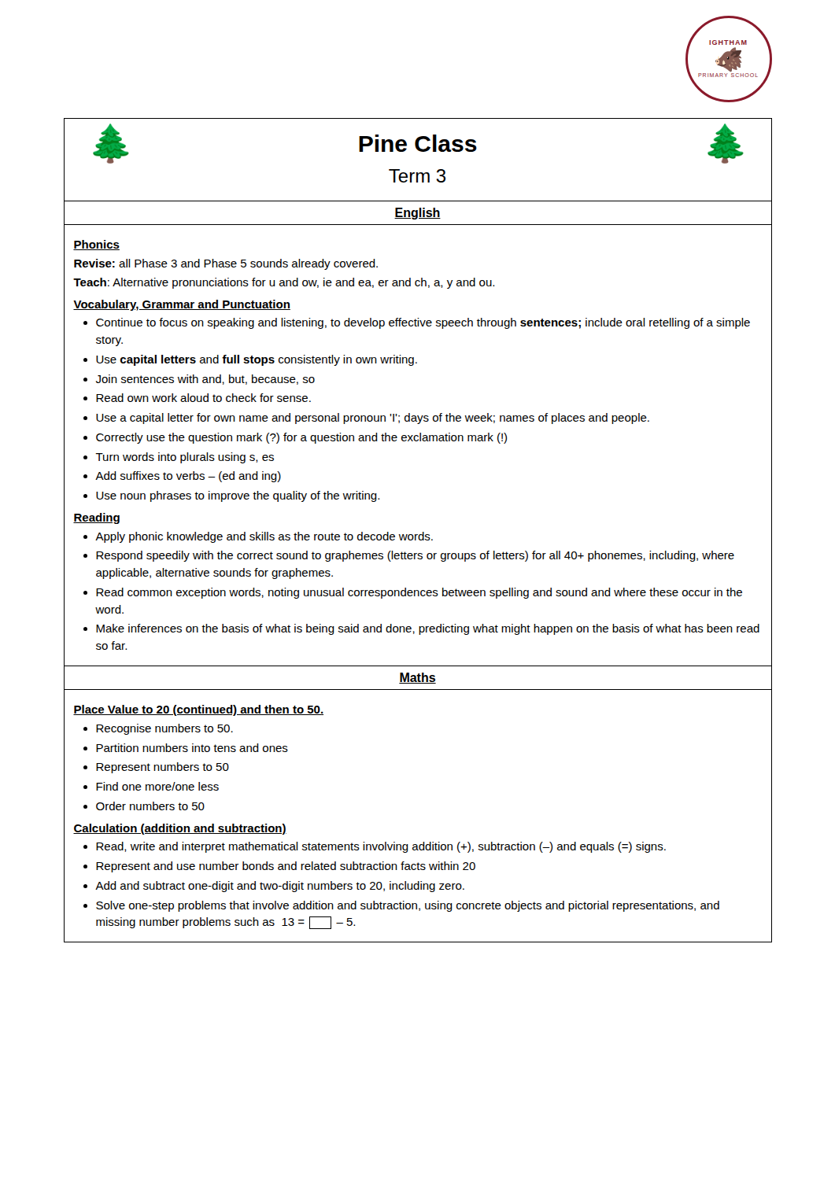IGHTHAM
🐗
PRIMARY SCHOOL
| 🌲 🌲 Pine Class Term 3 |
| English |
| Phonics Revise: all Phase 3 and Phase 5 sounds already covered. Teach : Alternative pronunciations for u and ow, ie and ea, er and ch, a, y and ou. Vocabulary, Grammar and Punctuation Continue to focus on speaking and listening, to develop effective speech through sentences; include oral retelling of a simple story. Use capital letters and full stops consistently in own writing. Join sentences with and, but, because, so Read own work aloud to check for sense. Use a capital letter for own name and personal pronoun 'I'; days of the week; names of places and people. Correctly use the question mark (?) for a question and the exclamation mark (!) Turn words into plurals using s, es Add suffixes to verbs – (ed and ing) Use noun phrases to improve the quality of the writing. Reading Apply phonic knowledge and skills as the route to decode words. Respond speedily with the correct sound to graphemes (letters or groups of letters) for all 40+ phonemes, including, where applicable, alternative sounds for graphemes. Read common exception words, noting unusual correspondences between spelling and sound and where these occur in the word. Make inferences on the basis of what is being said and done, predicting what might happen on the basis of what has been read so far. |
| Maths |
| Place Value to 20 (continued) and then to 50. Recognise numbers to 50. Partition numbers into tens and ones Represent numbers to 50 Find one more/one less Order numbers to 50 Calculation (addition and subtraction) Read, write and interpret mathematical statements involving addition (+), subtraction (–) and equals (=) signs. Represent and use number bonds and related subtraction facts within 20 Add and subtract one-digit and two-digit numbers to 20, including zero. Solve one-step problems that involve addition and subtraction, using concrete objects and pictorial representations, and missing number problems such as 13 = – 5. |